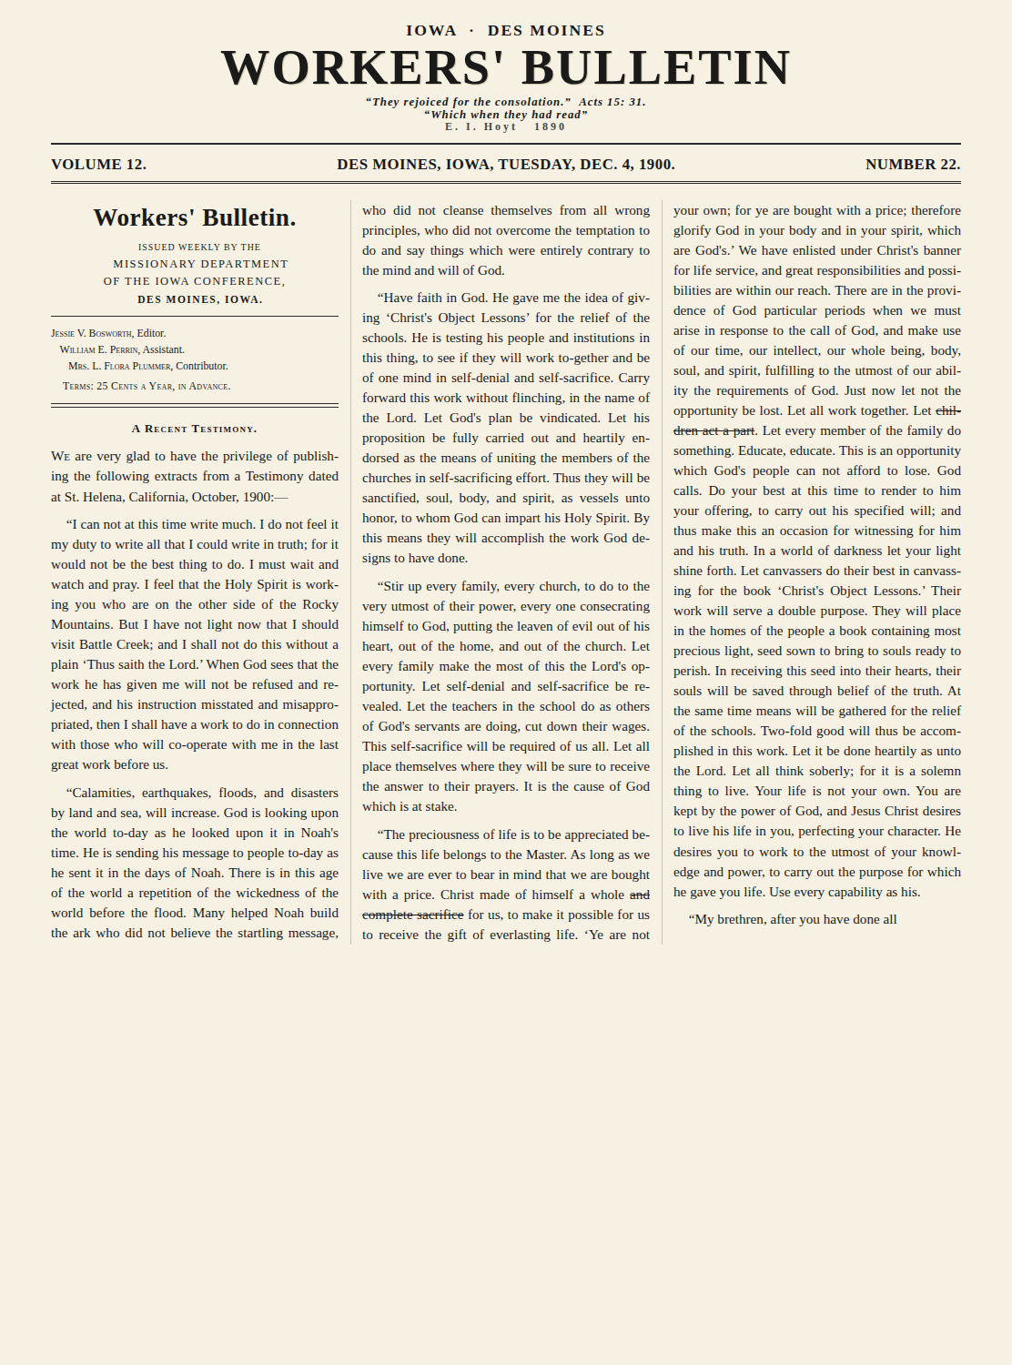Iowa · Des Moines
Workers' Bulletin
“They rejoiced for the consolation.” Acts 15: 31.
“Which when they had read”
E. I. Hoyt 1890
VOLUME 12. DES MOINES, IOWA, TUESDAY, DEC. 4, 1900. NUMBER 22.
Workers' Bulletin.
Issued Weekly by the
Missionary Department
of the Iowa Conference,
Des Moines, Iowa.
Jessie V. Bosworth, Editor.
William E. Perrin, Assistant. Mrs. L. Flora Plummer, Contributor.
Terms: 25 Cents a Year, in Advance.
A Recent Testimony.
We are very glad to have the privilege of publishing the following extracts from a Testimony dated at St. Helena, California, October, 1900:—
“I can not at this time write much. I do not feel it my duty to write all that I could write in truth; for it would not be the best thing to do. I must wait and watch and pray. I feel that the Holy Spirit is working you who are on the other side of the Rocky Mountains. But I have not light now that I should visit Battle Creek; and I shall not do this without a plain ‘Thus saith the Lord.’ When God sees that the work he has given me will not be refused and rejected, and his instruction misstated and misappropriated, then I shall have a work to do in connection with those who will co-operate with me in the last great work before us.
“Calamities, earthquakes, floods, and disasters by land and sea, will increase. God is looking upon the world to-day as he looked upon it in Noah's time. He is sending his message to people to-day as he sent it in the days of Noah. There is in this age of the world a repetition of the wickedness of the world before the flood. Many helped Noah build the ark who did not believe the startling message, who did not cleanse themselves from all wrong principles, who did not overcome the temptation to do and say things which were entirely contrary to the mind and will of God.
“Have faith in God. He gave me the idea of giving ‘Christ's Object Lessons’ for the relief of the schools. He is testing his people and institutions in this thing, to see if they will work to-gether and be of one mind in self-denial and self-sacrifice. Carry forward this work without flinching, in the name of the Lord. Let God's plan be vindicated. Let his proposition be fully carried out and heartily endorsed as the means of uniting the members of the churches in self-sacrificing effort. Thus they will be sanctified, soul, body, and spirit, as vessels unto honor, to whom God can impart his Holy Spirit. By this means they will accomplish the work God designs to have done.
“Stir up every family, every church, to do to the very utmost of their power, every one consecrating himself to God, putting the leaven of evil out of his heart, out of the home, and out of the church. Let every family make the most of this the Lord's opportunity. Let self-denial and self-sacrifice be revealed. Let the teachers in the school do as others of God's servants are doing, cut down their wages. This self-sacrifice will be required of us all. Let all place themselves where they will be sure to receive the answer to their prayers. It is the cause of God which is at stake.
“The preciousness of life is to be appreciated because this life belongs to the Master. As long as we live we are ever to bear in mind that we are bought with a price. Christ made of himself a whole and complete sacrifice for us, to make it possible for us to receive the gift of everlasting life. ‘Ye are not your own; for ye are bought with a price; therefore glorify God in your body and in your spirit, which are God's.’ We have enlisted under Christ's banner for life service, and great responsibilities and possibilities are within our reach. There are in the providence of God particular periods when we must arise in response to the call of God, and make use of our time, our intellect, our whole being, body, soul, and spirit, fulfilling to the utmost of our ability the requirements of God. Just now let not the opportunity be lost. Let all work together. Let children act a part. Let every member of the family do something. Educate, educate. This is an opportunity which God's people can not afford to lose. God calls. Do your best at this time to render to him your offering, to carry out his specified will; and thus make this an occasion for witnessing for him and his truth. In a world of darkness let your light shine forth. Let canvassers do their best in canvassing for the book ‘Christ's Object Lessons.’ Their work will serve a double purpose. They will place in the homes of the people a book containing most precious light, seed sown to bring to souls ready to perish. In receiving this seed into their hearts, their souls will be saved through belief of the truth. At the same time means will be gathered for the relief of the schools. Two-fold good will thus be accomplished in this work. Let it be done heartily as unto the Lord. Let all think soberly; for it is a solemn thing to live. Your life is not your own. You are kept by the power of God, and Jesus Christ desires to live his life in you, perfecting your character. He desires you to work to the utmost of your knowledge and power, to carry out the purpose for which he gave you life. Use every capability as his.
“My brethren, after you have done all